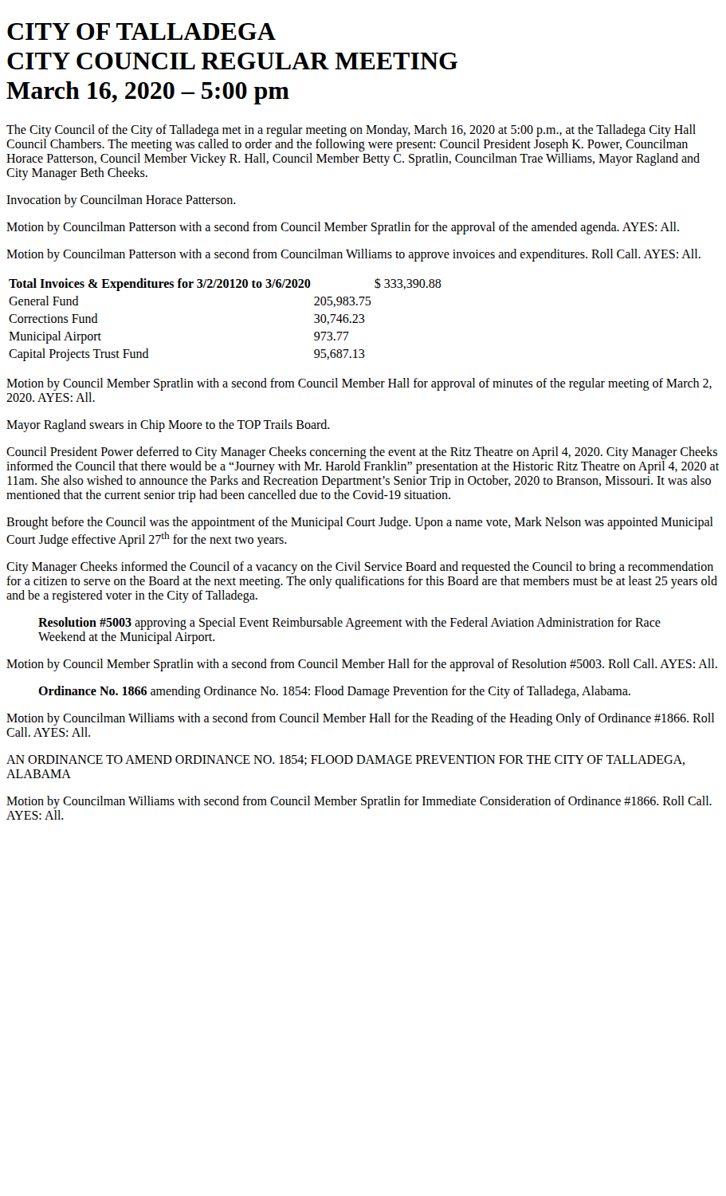CITY OF TALLADEGA
CITY COUNCIL REGULAR MEETING
March 16, 2020 – 5:00 pm
The City Council of the City of Talladega met in a regular meeting on Monday, March 16, 2020 at 5:00 p.m., at the Talladega City Hall Council Chambers. The meeting was called to order and the following were present: Council President Joseph K. Power, Councilman Horace Patterson, Council Member Vickey R. Hall, Council Member Betty C. Spratlin, Councilman Trae Williams, Mayor Ragland and City Manager Beth Cheeks.
Invocation by Councilman Horace Patterson.
Motion by Councilman Patterson with a second from Council Member Spratlin for the approval of the amended agenda. AYES: All.
Motion by Councilman Patterson with a second from Councilman Williams to approve invoices and expenditures. Roll Call. AYES: All.
| Total Invoices & Expenditures for 3/2/20120 to 3/6/2020 | | $ 333,390.88 |
| General Fund | 205,983.75 | |
| Corrections Fund | 30,746.23 | |
| Municipal Airport | 973.77 | |
| Capital Projects Trust Fund | 95,687.13 | |
Motion by Council Member Spratlin with a second from Council Member Hall for approval of minutes of the regular meeting of March 2, 2020. AYES: All.
Mayor Ragland swears in Chip Moore to the TOP Trails Board.
Council President Power deferred to City Manager Cheeks concerning the event at the Ritz Theatre on April 4, 2020. City Manager Cheeks informed the Council that there would be a “Journey with Mr. Harold Franklin” presentation at the Historic Ritz Theatre on April 4, 2020 at 11am. She also wished to announce the Parks and Recreation Department’s Senior Trip in October, 2020 to Branson, Missouri. It was also mentioned that the current senior trip had been cancelled due to the Covid-19 situation.
Brought before the Council was the appointment of the Municipal Court Judge. Upon a name vote, Mark Nelson was appointed Municipal Court Judge effective April 27th for the next two years.
City Manager Cheeks informed the Council of a vacancy on the Civil Service Board and requested the Council to bring a recommendation for a citizen to serve on the Board at the next meeting. The only qualifications for this Board are that members must be at least 25 years old and be a registered voter in the City of Talladega.
Resolution #5003 approving a Special Event Reimbursable Agreement with the Federal Aviation Administration for Race Weekend at the Municipal Airport.
Motion by Council Member Spratlin with a second from Council Member Hall for the approval of Resolution #5003. Roll Call. AYES: All.
Ordinance No. 1866 amending Ordinance No. 1854: Flood Damage Prevention for the City of Talladega, Alabama.
Motion by Councilman Williams with a second from Council Member Hall for the Reading of the Heading Only of Ordinance #1866. Roll Call. AYES: All.
AN ORDINANCE TO AMEND ORDINANCE NO. 1854; FLOOD DAMAGE PREVENTION FOR THE CITY OF TALLADEGA, ALABAMA
Motion by Councilman Williams with second from Council Member Spratlin for Immediate Consideration of Ordinance #1866. Roll Call. AYES: All.